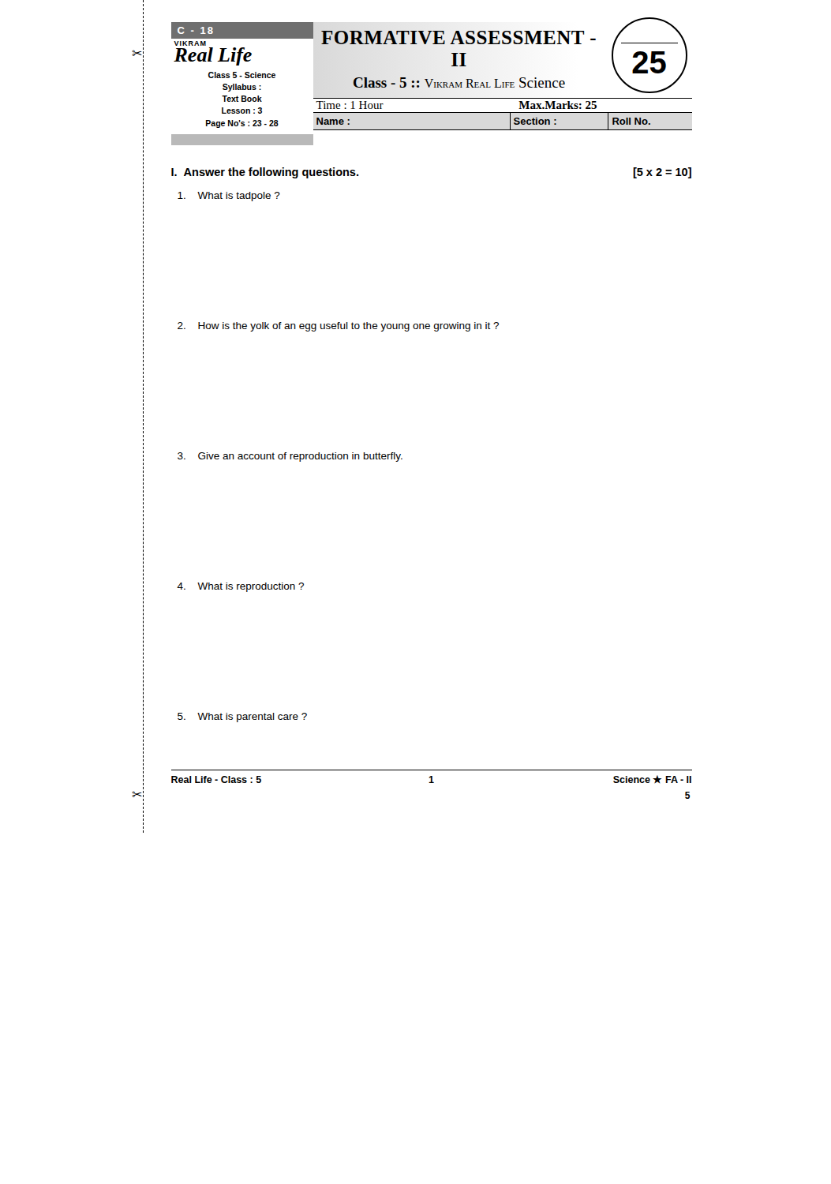✂
✂
C - 18
VIKRAM Real Life
Class 5 - Science
Syllabus :
Text Book
Lesson : 3
Page No's : 23 - 28
25
FORMATIVE ASSESSMENT - II
Class - 5 :: Vikram Real Life Science
Time : 1 Hour
Max.Marks: 25
Name :
Section :
Roll No.
I. Answer the following questions.
[5 x 2 = 10]
1. What is tadpole ?
2. How is the yolk of an egg useful to the young one growing in it ?
3. Give an account of reproduction in butterfly.
4. What is reproduction ?
5. What is parental care ?
Real Life - Class : 5
1
Science ★ FA - II
5